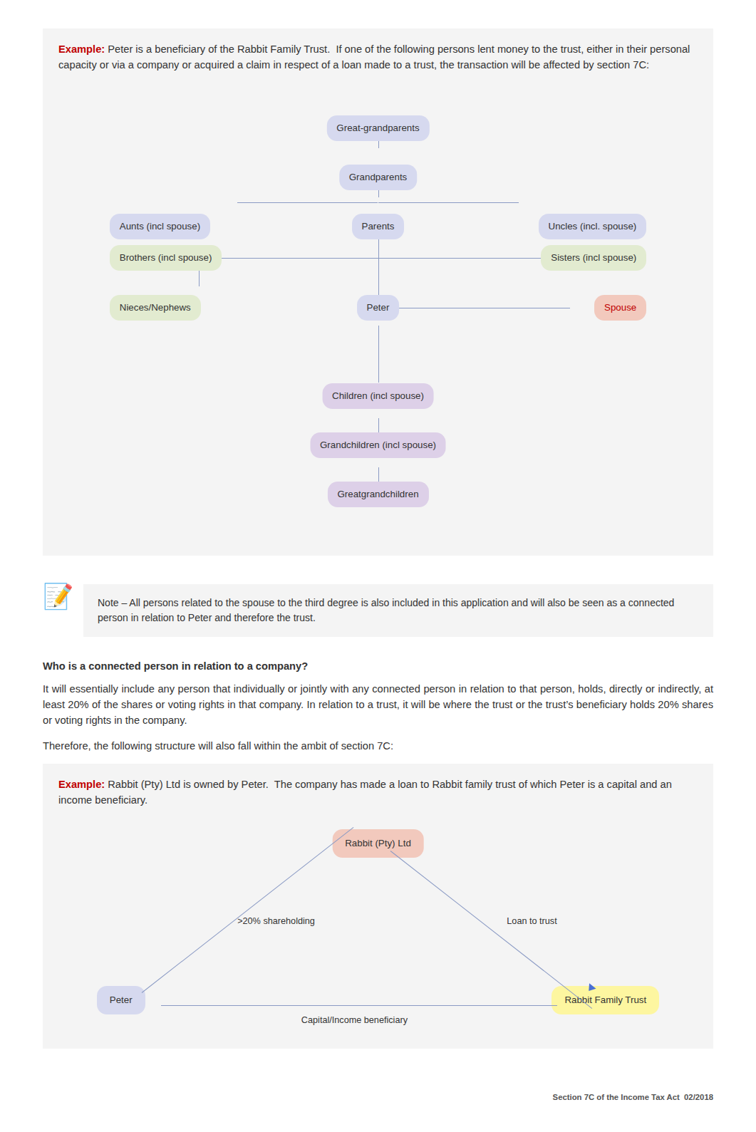Example: Peter is a beneficiary of the Rabbit Family Trust. If one of the following persons lent money to the trust, either in their personal capacity or via a company or acquired a claim in respect of a loan made to a trust, the transaction will be affected by section 7C:
Great-grandparents
Grandparents
Parents
Aunts (incl spouse)
Uncles (incl. spouse)
Brothers (incl spouse)
Sisters (incl spouse)
Nieces/Nephews
Peter
Spouse
Children (incl spouse)
Grandchildren (incl spouse)
Greatgrandchildren
📝
Note – All persons related to the spouse to the third degree is also included in this application and will also be seen as a connected person in relation to Peter and therefore the trust.
Who is a connected person in relation to a company?
It will essentially include any person that individually or jointly with any connected person in relation to that person, holds, directly or indirectly, at least 20% of the shares or voting rights in that company. In relation to a trust, it will be where the trust or the trust’s beneficiary holds 20% shares or voting rights in the company.
Therefore, the following structure will also fall within the ambit of section 7C:
Example: Rabbit (Pty) Ltd is owned by Peter. The company has made a loan to Rabbit family trust of which Peter is a capital and an income beneficiary.
Rabbit (Pty) Ltd
Peter
Rabbit Family Trust
>20% shareholding
Loan to trust
Capital/Income beneficiary
Section 7C of the Income Tax Act 02/2018